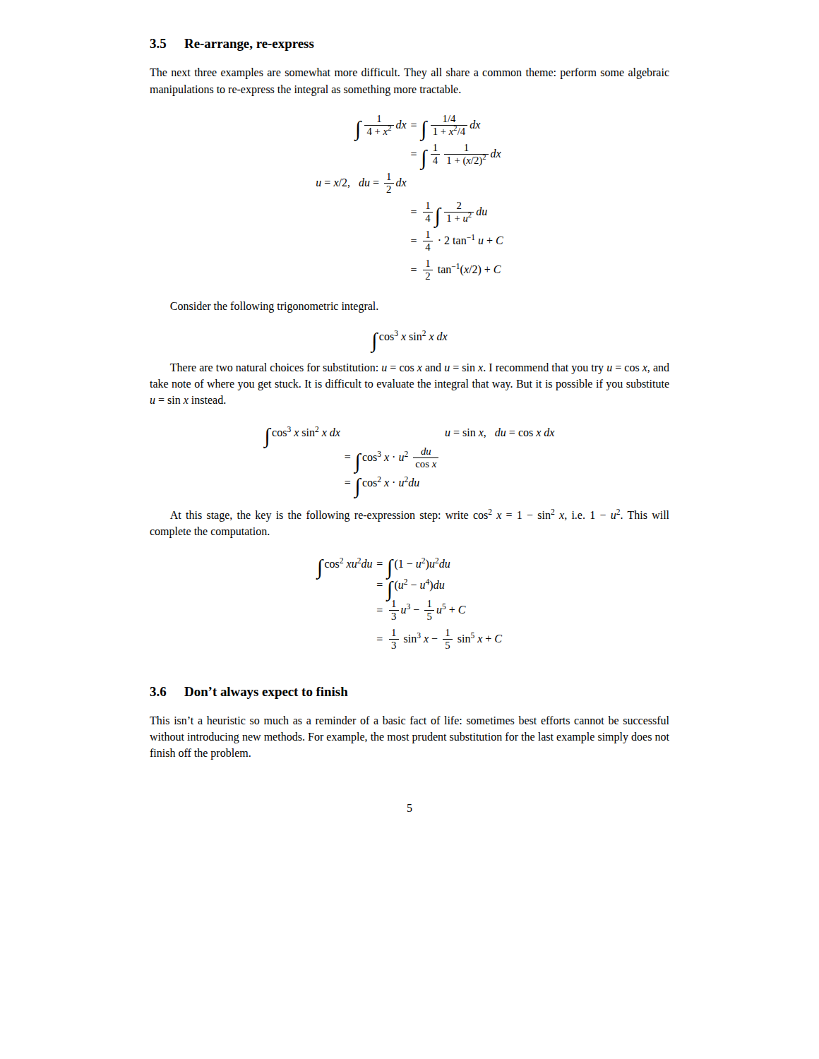3.5 Re-arrange, re-express
The next three examples are somewhat more difficult. They all share a common theme: perform some algebraic manipulations to re-express the integral as something more tractable.
| ∫ 1 4 + x 2 dx | = | ∫ 1/4 1 + x 2 /4 dx |
| | = | ∫ 1 4 1 1 + ( x /2) 2 dx |
| u = x /2, du = 1 2 dx | | |
| | = | 1 4 ∫ 2 1 + u 2 du |
| | = | 1 4 · 2 tan −1 u + C |
| | = | 1 2 tan −1 ( x /2) + C |
Consider the following trigonometric integral.
∫cos3 x sin2 x dx
There are two natural choices for substitution: u = cos x and u = sin x. I recommend that you try u = cos x, and take note of where you get stuck. It is difficult to evaluate the integral that way. But it is possible if you substitute u = sin x instead.
| ∫ cos 3 x sin 2 x dx | | | u = sin x , du = cos x dx |
| | = | ∫ cos 3 x · u 2 du cos x | |
| | = | ∫ cos 2 x · u 2 du | |
At this stage, the key is the following re-expression step: write cos2 x = 1 − sin2 x, i.e. 1 − u2. This will complete the computation.
| ∫ cos 2 xu 2 du | = | ∫ (1 − u 2 ) u 2 du |
| | = | ∫ ( u 2 − u 4 ) du |
| | = | 1 3 u 3 − 1 5 u 5 + C |
| | = | 1 3 sin 3 x − 1 5 sin 5 x + C |
3.6 Don’t always expect to finish
This isn’t a heuristic so much as a reminder of a basic fact of life: sometimes best efforts cannot be successful without introducing new methods. For example, the most prudent substitution for the last example simply does not finish off the problem.
5